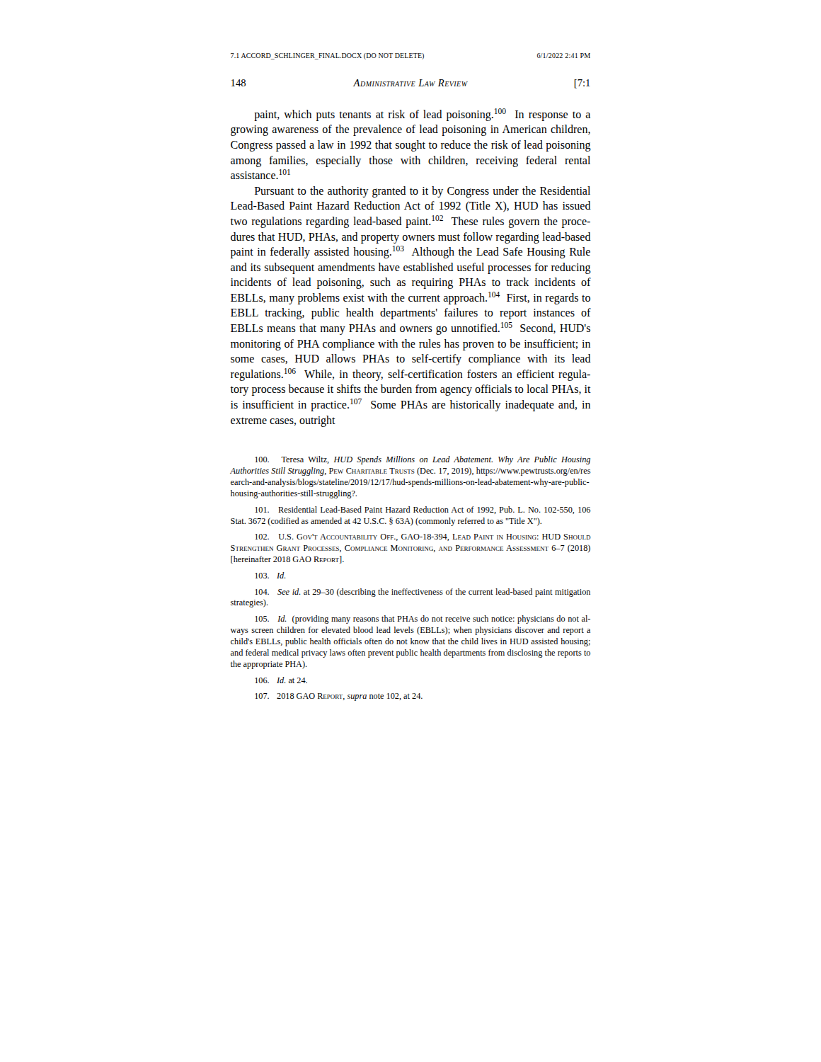7.1 ACCORD_SCHLINGER_FINAL.DOCX (DO NOT DELETE) 6/1/2022 2:41 PM
148 Administrative Law Review [7:1
paint, which puts tenants at risk of lead poisoning.100 In response to a growing awareness of the prevalence of lead poisoning in American children, Congress passed a law in 1992 that sought to reduce the risk of lead poisoning among families, especially those with children, receiving federal rental assistance.101
Pursuant to the authority granted to it by Congress under the Residential Lead-Based Paint Hazard Reduction Act of 1992 (Title X), HUD has issued two regulations regarding lead-based paint.102 These rules govern the procedures that HUD, PHAs, and property owners must follow regarding lead-based paint in federally assisted housing.103 Although the Lead Safe Housing Rule and its subsequent amendments have established useful processes for reducing incidents of lead poisoning, such as requiring PHAs to track incidents of EBLLs, many problems exist with the current approach.104 First, in regards to EBLL tracking, public health departments' failures to report instances of EBLLs means that many PHAs and owners go unnotified.105 Second, HUD's monitoring of PHA compliance with the rules has proven to be insufficient; in some cases, HUD allows PHAs to self-certify compliance with its lead regulations.106 While, in theory, self-certification fosters an efficient regulatory process because it shifts the burden from agency officials to local PHAs, it is insufficient in practice.107 Some PHAs are historically inadequate and, in extreme cases, outright
100. Teresa Wiltz, HUD Spends Millions on Lead Abatement. Why Are Public Housing Authorities Still Struggling, Pew Charitable Trusts (Dec. 17, 2019), https://www.pewtrusts.org/en/research-and-analysis/blogs/stateline/2019/12/17/hud-spends-millions-on-lead-abatement-why-are-public-housing-authorities-still-struggling?.
101. Residential Lead-Based Paint Hazard Reduction Act of 1992, Pub. L. No. 102-550, 106 Stat. 3672 (codified as amended at 42 U.S.C. § 63A) (commonly referred to as "Title X").
102. U.S. Gov't Accountability Off., GAO-18-394, Lead Paint in Housing: HUD Should Strengthen Grant Processes, Compliance Monitoring, and Performance Assessment 6–7 (2018) [hereinafter 2018 GAO Report].
103. Id.
104. See id. at 29–30 (describing the ineffectiveness of the current lead-based paint mitigation strategies).
105. Id. (providing many reasons that PHAs do not receive such notice: physicians do not always screen children for elevated blood lead levels (EBLLs); when physicians discover and report a child's EBLLs, public health officials often do not know that the child lives in HUD assisted housing; and federal medical privacy laws often prevent public health departments from disclosing the reports to the appropriate PHA).
106. Id. at 24.
107. 2018 GAO Report, supra note 102, at 24.